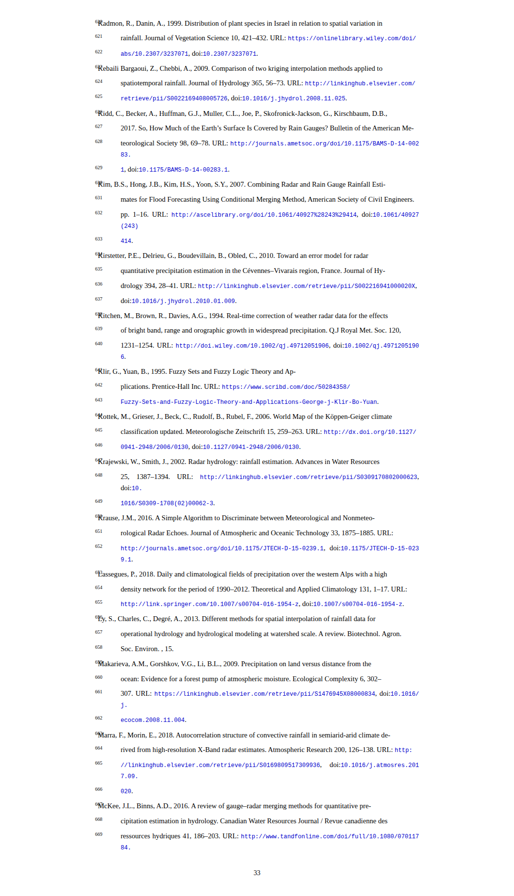620 Kadmon, R., Danin, A., 1999. Distribution of plant species in Israel in relation to spatial variation in
621 rainfall. Journal of Vegetation Science 10, 421–432. URL: https://onlinelibrary.wiley.com/doi/
622 abs/10.2307/3237071, doi:10.2307/3237071.
623 Kebaili Bargaoui, Z., Chebbi, A., 2009. Comparison of two kriging interpolation methods applied to
624 spatiotemporal rainfall. Journal of Hydrology 365, 56–73. URL: http://linkinghub.elsevier.com/
625 retrieve/pii/S0022169408005726, doi:10.1016/j.jhydrol.2008.11.025.
626 Kidd, C., Becker, A., Huffman, G.J., Muller, C.L., Joe, P., Skofronick-Jackson, G., Kirschbaum, D.B.,
627 2017. So, How Much of the Earth’s Surface Is Covered by Rain Gauges? Bulletin of the American Me-
628 teorological Society 98, 69–78. URL: http://journals.ametsoc.org/doi/10.1175/BAMS-D-14-00283.
629 1, doi:10.1175/BAMS-D-14-00283.1.
630 Kim, B.S., Hong, J.B., Kim, H.S., Yoon, S.Y., 2007. Combining Radar and Rain Gauge Rainfall Esti-
631 mates for Flood Forecasting Using Conditional Merging Method, American Society of Civil Engineers.
632 pp. 1–16. URL: http://ascelibrary.org/doi/10.1061/40927%28243%29414, doi:10.1061/40927(243)
633 414.
634 Kirstetter, P.E., Delrieu, G., Boudevillain, B., Obled, C., 2010. Toward an error model for radar
635 quantitative precipitation estimation in the Cévennes–Vivarais region, France. Journal of Hy-
636 drology 394, 28–41. URL: http://linkinghub.elsevier.com/retrieve/pii/S002216941000020X,
637 doi:10.1016/j.jhydrol.2010.01.009.
638 Kitchen, M., Brown, R., Davies, A.G., 1994. Real-time correction of weather radar data for the effects
639 of bright band, range and orographic growth in widespread precipitation. Q.J Royal Met. Soc. 120,
640 1231–1254. URL: http://doi.wiley.com/10.1002/qj.49712051906, doi:10.1002/qj.49712051906.
641 Klir, G., Yuan, B., 1995. Fuzzy Sets and Fuzzy Logic Theory and Ap-
642 plications. Prentice-Hall Inc. URL: https://www.scribd.com/doc/50284358/
643 Fuzzy-Sets-and-Fuzzy-Logic-Theory-and-Applications-George-j-Klir-Bo-Yuan.
644 Kottek, M., Grieser, J., Beck, C., Rudolf, B., Rubel, F., 2006. World Map of the Köppen-Geiger climate
645 classification updated. Meteorologische Zeitschrift 15, 259–263. URL: http://dx.doi.org/10.1127/
646 0941-2948/2006/0130, doi:10.1127/0941-2948/2006/0130.
647 Krajewski, W., Smith, J., 2002. Radar hydrology: rainfall estimation. Advances in Water Resources
648 25, 1387–1394. URL: http://linkinghub.elsevier.com/retrieve/pii/S0309170802000623, doi:10.
649 1016/S0309-1708(02)00062-3.
650 Krause, J.M., 2016. A Simple Algorithm to Discriminate between Meteorological and Nonmeteo-
651 rological Radar Echoes. Journal of Atmospheric and Oceanic Technology 33, 1875–1885. URL:
652 http://journals.ametsoc.org/doi/10.1175/JTECH-D-15-0239.1, doi:10.1175/JTECH-D-15-0239.1.
653 Lassegues, P., 2018. Daily and climatological fields of precipitation over the western Alps with a high
654 density network for the period of 1990–2012. Theoretical and Applied Climatology 131, 1–17. URL:
655 http://link.springer.com/10.1007/s00704-016-1954-z, doi:10.1007/s00704-016-1954-z.
656 Ly, S., Charles, C., Degré, A., 2013. Different methods for spatial interpolation of rainfall data for
657 operational hydrology and hydrological modeling at watershed scale. A review. Biotechnol. Agron.
658 Soc. Environ. , 15.
659 Makarieva, A.M., Gorshkov, V.G., Li, B.L., 2009. Precipitation on land versus distance from the
660 ocean: Evidence for a forest pump of atmospheric moisture. Ecological Complexity 6, 302–
661 307. URL: https://linkinghub.elsevier.com/retrieve/pii/S1476945X08000834, doi:10.1016/j.
662 ecocom.2008.11.004.
663 Marra, F., Morin, E., 2018. Autocorrelation structure of convective rainfall in semiarid-arid climate de-
664 rived from high-resolution X-Band radar estimates. Atmospheric Research 200, 126–138. URL: http:
665 //linkinghub.elsevier.com/retrieve/pii/S0169809517309936, doi:10.1016/j.atmosres.2017.09.
666 020.
667 McKee, J.L., Binns, A.D., 2016. A review of gauge–radar merging methods for quantitative pre-
668 cipitation estimation in hydrology. Canadian Water Resources Journal / Revue canadienne des
669 ressources hydriques 41, 186–203. URL: http://www.tandfonline.com/doi/full/10.1080/07011784.
33